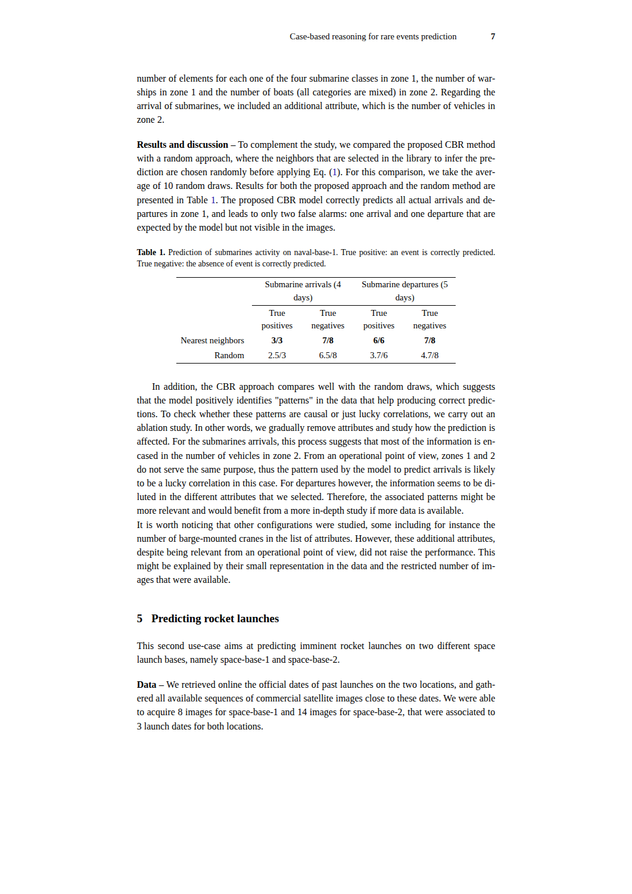Case-based reasoning for rare events prediction 7
number of elements for each one of the four submarine classes in zone 1, the number of warships in zone 1 and the number of boats (all categories are mixed) in zone 2. Regarding the arrival of submarines, we included an additional attribute, which is the number of vehicles in zone 2.
Results and discussion – To complement the study, we compared the proposed CBR method with a random approach, where the neighbors that are selected in the library to infer the prediction are chosen randomly before applying Eq. (1). For this comparison, we take the average of 10 random draws. Results for both the proposed approach and the random method are presented in Table 1. The proposed CBR model correctly predicts all actual arrivals and departures in zone 1, and leads to only two false alarms: one arrival and one departure that are expected by the model but not visible in the images.
Table 1. Prediction of submarines activity on naval-base-1. True positive: an event is correctly predicted. True negative: the absence of event is correctly predicted.
| | Submarine arrivals (4 days) | Submarine departures (5 days) |
| | True positives | True negatives | True positives | True negatives |
| Nearest neighbors | 3/3 | 7/8 | 6/6 | 7/8 |
| Random | 2.5/3 | 6.5/8 | 3.7/6 | 4.7/8 |
In addition, the CBR approach compares well with the random draws, which suggests that the model positively identifies "patterns" in the data that help producing correct predictions. To check whether these patterns are causal or just lucky correlations, we carry out an ablation study. In other words, we gradually remove attributes and study how the prediction is affected. For the submarines arrivals, this process suggests that most of the information is encased in the number of vehicles in zone 2. From an operational point of view, zones 1 and 2 do not serve the same purpose, thus the pattern used by the model to predict arrivals is likely to be a lucky correlation in this case. For departures however, the information seems to be diluted in the different attributes that we selected. Therefore, the associated patterns might be more relevant and would benefit from a more in-depth study if more data is available.
It is worth noticing that other configurations were studied, some including for instance the number of barge-mounted cranes in the list of attributes. However, these additional attributes, despite being relevant from an operational point of view, did not raise the performance. This might be explained by their small representation in the data and the restricted number of images that were available.
5 Predicting rocket launches
This second use-case aims at predicting imminent rocket launches on two different space launch bases, namely space-base-1 and space-base-2.
Data – We retrieved online the official dates of past launches on the two locations, and gathered all available sequences of commercial satellite images close to these dates. We were able to acquire 8 images for space-base-1 and 14 images for space-base-2, that were associated to 3 launch dates for both locations.